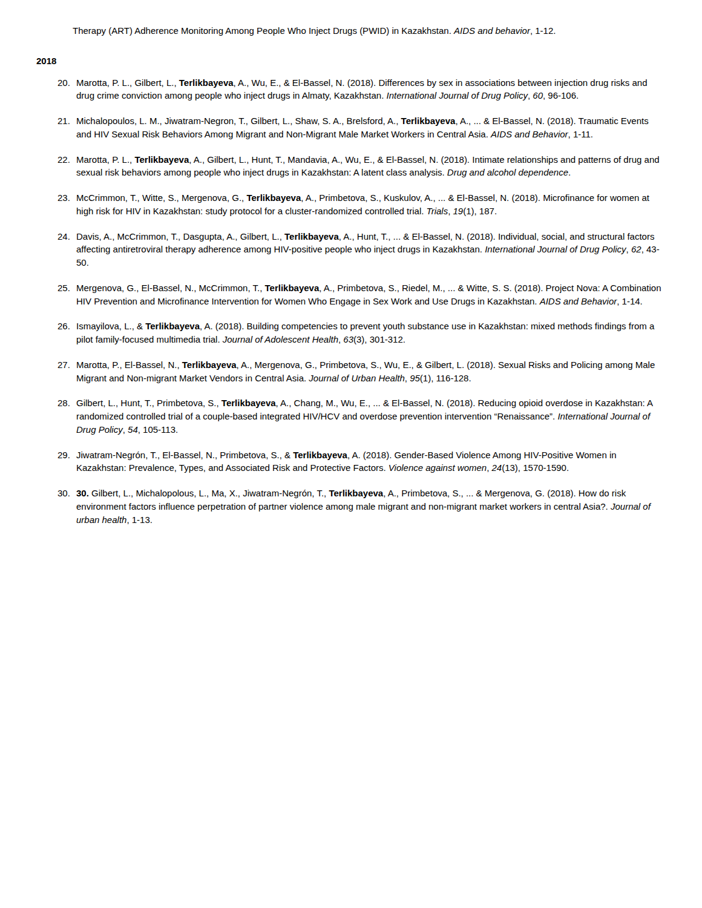Therapy (ART) Adherence Monitoring Among People Who Inject Drugs (PWID) in Kazakhstan. AIDS and behavior, 1-12.
2018
Marotta, P. L., Gilbert, L., Terlikbayeva, A., Wu, E., & El-Bassel, N. (2018). Differences by sex in associations between injection drug risks and drug crime conviction among people who inject drugs in Almaty, Kazakhstan. International Journal of Drug Policy, 60, 96-106.
Michalopoulos, L. M., Jiwatram-Negron, T., Gilbert, L., Shaw, S. A., Brelsford, A., Terlikbayeva, A., ... & El-Bassel, N. (2018). Traumatic Events and HIV Sexual Risk Behaviors Among Migrant and Non-Migrant Male Market Workers in Central Asia. AIDS and Behavior, 1-11.
Marotta, P. L., Terlikbayeva, A., Gilbert, L., Hunt, T., Mandavia, A., Wu, E., & El-Bassel, N. (2018). Intimate relationships and patterns of drug and sexual risk behaviors among people who inject drugs in Kazakhstan: A latent class analysis. Drug and alcohol dependence.
McCrimmon, T., Witte, S., Mergenova, G., Terlikbayeva, A., Primbetova, S., Kuskulov, A., ... & El-Bassel, N. (2018). Microfinance for women at high risk for HIV in Kazakhstan: study protocol for a cluster-randomized controlled trial. Trials, 19(1), 187.
Davis, A., McCrimmon, T., Dasgupta, A., Gilbert, L., Terlikbayeva, A., Hunt, T., ... & El-Bassel, N. (2018). Individual, social, and structural factors affecting antiretroviral therapy adherence among HIV-positive people who inject drugs in Kazakhstan. International Journal of Drug Policy, 62, 43-50.
Mergenova, G., El-Bassel, N., McCrimmon, T., Terlikbayeva, A., Primbetova, S., Riedel, M., ... & Witte, S. S. (2018). Project Nova: A Combination HIV Prevention and Microfinance Intervention for Women Who Engage in Sex Work and Use Drugs in Kazakhstan. AIDS and Behavior, 1-14.
Ismayilova, L., & Terlikbayeva, A. (2018). Building competencies to prevent youth substance use in Kazakhstan: mixed methods findings from a pilot family-focused multimedia trial. Journal of Adolescent Health, 63(3), 301-312.
Marotta, P., El-Bassel, N., Terlikbayeva, A., Mergenova, G., Primbetova, S., Wu, E., & Gilbert, L. (2018). Sexual Risks and Policing among Male Migrant and Non-migrant Market Vendors in Central Asia. Journal of Urban Health, 95(1), 116-128.
Gilbert, L., Hunt, T., Primbetova, S., Terlikbayeva, A., Chang, M., Wu, E., ... & El-Bassel, N. (2018). Reducing opioid overdose in Kazakhstan: A randomized controlled trial of a couple-based integrated HIV/HCV and overdose prevention intervention “Renaissance”. International Journal of Drug Policy, 54, 105-113.
Jiwatram-Negrón, T., El-Bassel, N., Primbetova, S., & Terlikbayeva, A. (2018). Gender-Based Violence Among HIV-Positive Women in Kazakhstan: Prevalence, Types, and Associated Risk and Protective Factors. Violence against women, 24(13), 1570-1590.
30. Gilbert, L., Michalopolous, L., Ma, X., Jiwatram-Negrón, T., Terlikbayeva, A., Primbetova, S., ... & Mergenova, G. (2018). How do risk environment factors influence perpetration of partner violence among male migrant and non-migrant market workers in central Asia?. Journal of urban health, 1-13.